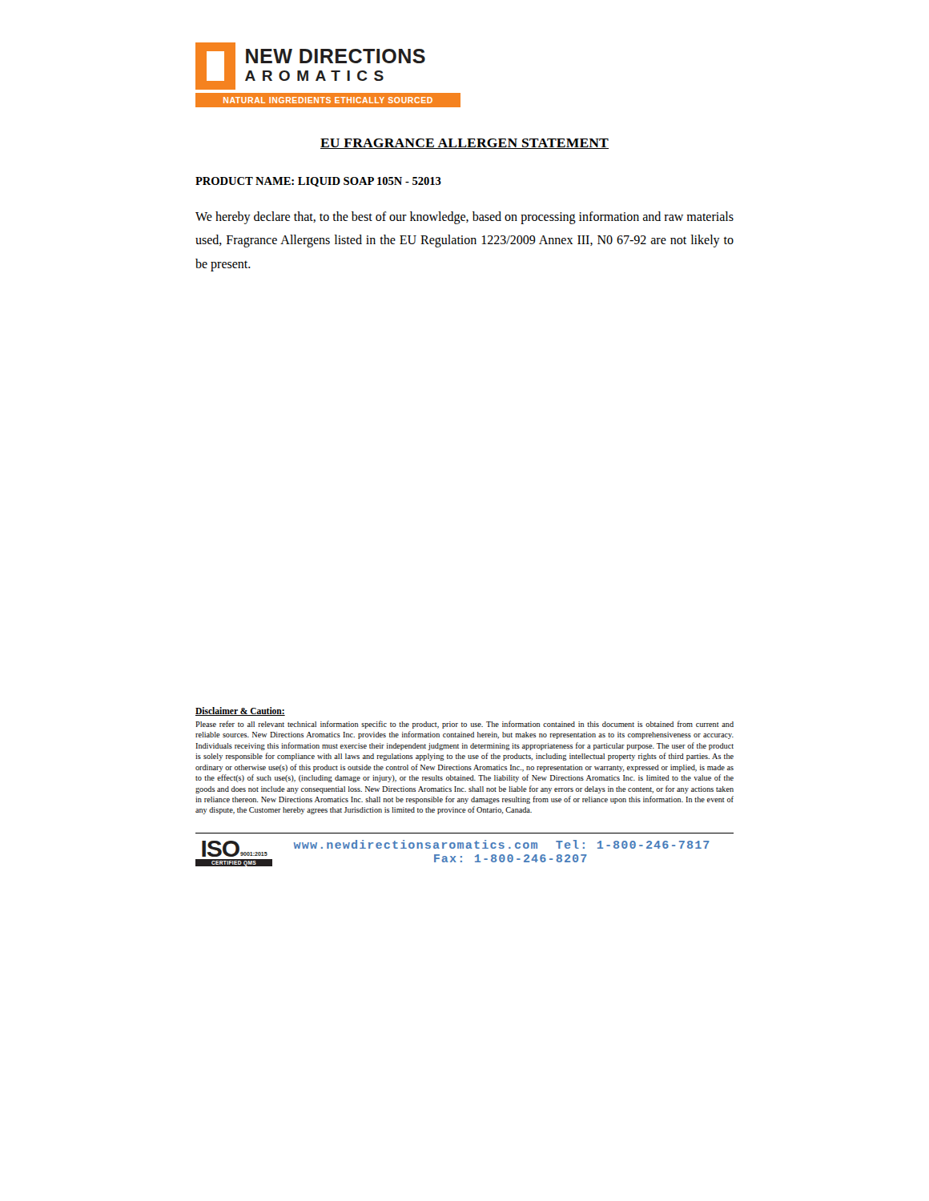NEW DIRECTIONS
AROMATICS
NATURAL INGREDIENTS ETHICALLY SOURCED
EU FRAGRANCE ALLERGEN STATEMENT
PRODUCT NAME: LIQUID SOAP 105N - 52013
We hereby declare that, to the best of our knowledge, based on processing information and raw materials used, Fragrance Allergens listed in the EU Regulation 1223/2009 Annex III, N0 67-92 are not likely to be present.
Disclaimer & Caution:
Please refer to all relevant technical information specific to the product, prior to use. The information contained in this document is obtained from current and reliable sources. New Directions Aromatics Inc. provides the information contained herein, but makes no representation as to its comprehensiveness or accuracy. Individuals receiving this information must exercise their independent judgment in determining its appropriateness for a particular purpose. The user of the product is solely responsible for compliance with all laws and regulations applying to the use of the products, including intellectual property rights of third parties. As the ordinary or otherwise use(s) of this product is outside the control of New Directions Aromatics Inc., no representation or warranty, expressed or implied, is made as to the effect(s) of such use(s), (including damage or injury), or the results obtained. The liability of New Directions Aromatics Inc. is limited to the value of the goods and does not include any consequential loss. New Directions Aromatics Inc. shall not be liable for any errors or delays in the content, or for any actions taken in reliance thereon. New Directions Aromatics Inc. shall not be responsible for any damages resulting from use of or reliance upon this information. In the event of any dispute, the Customer hereby agrees that Jurisdiction is limited to the province of Ontario, Canada.
ISO 9001:2015
CERTIFIED QMS
www.newdirectionsaromatics.com Tel: 1-800-246-7817 Fax: 1-800-246-8207